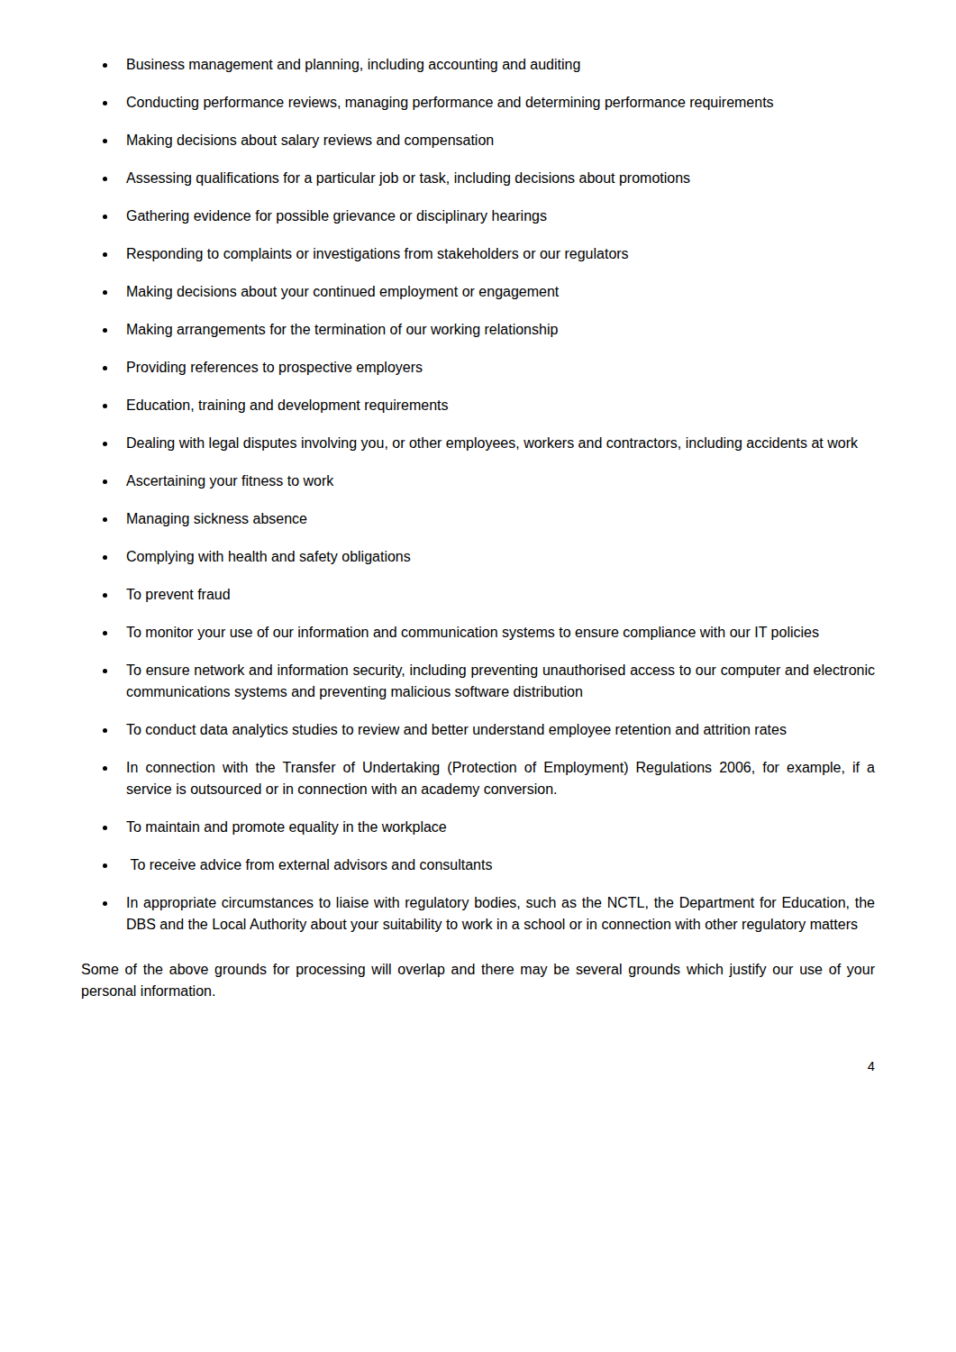Business management and planning, including accounting and auditing
Conducting performance reviews, managing performance and determining performance requirements
Making decisions about salary reviews and compensation
Assessing qualifications for a particular job or task, including decisions about promotions
Gathering evidence for possible grievance or disciplinary hearings
Responding to complaints or investigations from stakeholders or our regulators
Making decisions about your continued employment or engagement
Making arrangements for the termination of our working relationship
Providing references to prospective employers
Education, training and development requirements
Dealing with legal disputes involving you, or other employees, workers and contractors, including accidents at work
Ascertaining your fitness to work
Managing sickness absence
Complying with health and safety obligations
To prevent fraud
To monitor your use of our information and communication systems to ensure compliance with our IT policies
To ensure network and information security, including preventing unauthorised access to our computer and electronic communications systems and preventing malicious software distribution
To conduct data analytics studies to review and better understand employee retention and attrition rates
In connection with the Transfer of Undertaking (Protection of Employment) Regulations 2006, for example, if a service is outsourced or in connection with an academy conversion.
To maintain and promote equality in the workplace
To receive advice from external advisors and consultants
In appropriate circumstances to liaise with regulatory bodies, such as the NCTL, the Department for Education, the DBS and the Local Authority about your suitability to work in a school or in connection with other regulatory matters
Some of the above grounds for processing will overlap and there may be several grounds which justify our use of your personal information.
4